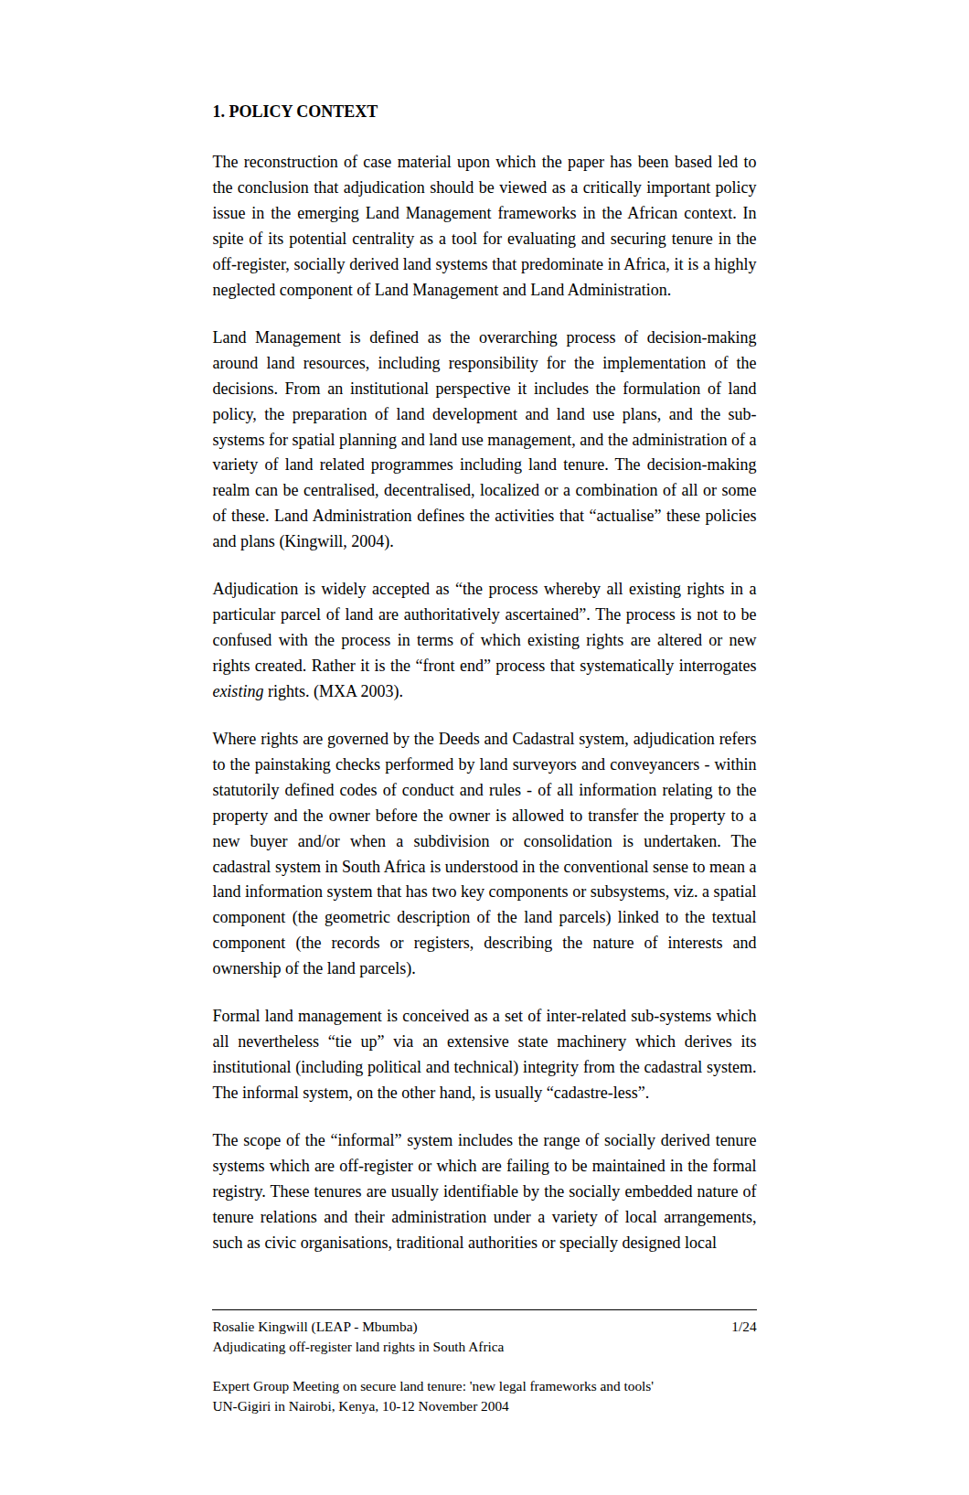1. POLICY CONTEXT
The reconstruction of case material upon which the paper has been based led to the conclusion that adjudication should be viewed as a critically important policy issue in the emerging Land Management frameworks in the African context. In spite of its potential centrality as a tool for evaluating and securing tenure in the off-register, socially derived land systems that predominate in Africa, it is a highly neglected component of Land Management and Land Administration.
Land Management is defined as the overarching process of decision-making around land resources, including responsibility for the implementation of the decisions. From an institutional perspective it includes the formulation of land policy, the preparation of land development and land use plans, and the sub-systems for spatial planning and land use management, and the administration of a variety of land related programmes including land tenure. The decision-making realm can be centralised, decentralised, localized or a combination of all or some of these. Land Administration defines the activities that “actualise” these policies and plans (Kingwill, 2004).
Adjudication is widely accepted as “the process whereby all existing rights in a particular parcel of land are authoritatively ascertained”. The process is not to be confused with the process in terms of which existing rights are altered or new rights created. Rather it is the “front end” process that systematically interrogates existing rights. (MXA 2003).
Where rights are governed by the Deeds and Cadastral system, adjudication refers to the painstaking checks performed by land surveyors and conveyancers - within statutorily defined codes of conduct and rules - of all information relating to the property and the owner before the owner is allowed to transfer the property to a new buyer and/or when a subdivision or consolidation is undertaken. The cadastral system in South Africa is understood in the conventional sense to mean a land information system that has two key components or subsystems, viz. a spatial component (the geometric description of the land parcels) linked to the textual component (the records or registers, describing the nature of interests and ownership of the land parcels).
Formal land management is conceived as a set of inter-related sub-systems which all nevertheless “tie up” via an extensive state machinery which derives its institutional (including political and technical) integrity from the cadastral system. The informal system, on the other hand, is usually “cadastre-less”.
The scope of the “informal” system includes the range of socially derived tenure systems which are off-register or which are failing to be maintained in the formal registry. These tenures are usually identifiable by the socially embedded nature of tenure relations and their administration under a variety of local arrangements, such as civic organisations, traditional authorities or specially designed local
Rosalie Kingwill (LEAP - Mbumba)
Adjudicating off-register land rights in South Africa
1/24
Expert Group Meeting on secure land tenure: 'new legal frameworks and tools'
UN-Gigiri in Nairobi, Kenya, 10-12 November 2004